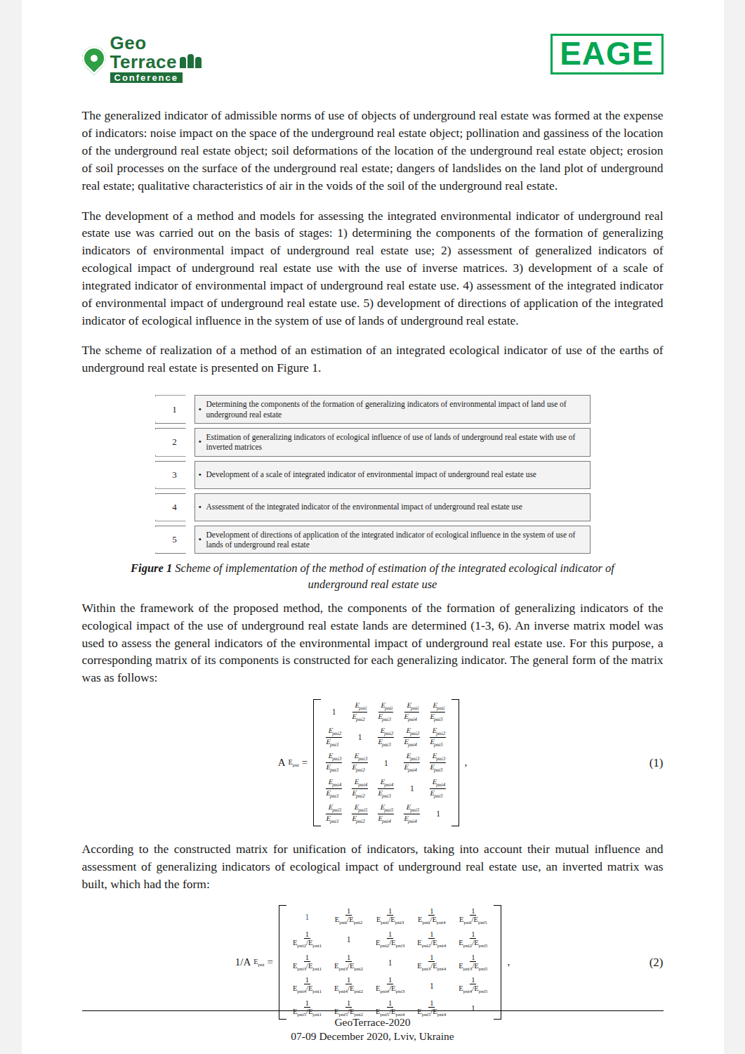Geo
Terrace
Conference
EAGE
The generalized indicator of admissible norms of use of objects of underground real estate was formed at the expense of indicators: noise impact on the space of the underground real estate object; pollination and gassiness of the location of the underground real estate object; soil deformations of the location of the underground real estate object; erosion of soil processes on the surface of the underground real estate; dangers of landslides on the land plot of underground real estate; qualitative characteristics of air in the voids of the soil of the underground real estate.
The development of a method and models for assessing the integrated environmental indicator of underground real estate use was carried out on the basis of stages: 1) determining the components of the formation of generalizing indicators of environmental impact of underground real estate use; 2) assessment of generalized indicators of ecological impact of underground real estate use with the use of inverse matrices. 3) development of a scale of integrated indicator of environmental impact of underground real estate use. 4) assessment of the integrated indicator of environmental impact of underground real estate use. 5) development of directions of application of the integrated indicator of ecological influence in the system of use of lands of underground real estate.
The scheme of realization of a method of an estimation of an integrated ecological indicator of use of the earths of underground real estate is presented on Figure 1.
1
Determining the components of the formation of generalizing indicators of environmental impact of land use of underground real estate
2
Estimation of generalizing indicators of ecological influence of use of lands of underground real estate with use of inverted matrices
3
Development of a scale of integrated indicator of environmental impact of underground real estate use
4
Assessment of the integrated indicator of the environmental impact of underground real estate use
5
Development of directions of application of the integrated indicator of ecological influence in the system of use of lands of underground real estate
Figure 1 Scheme of implementation of the method of estimation of the integrated ecological indicator of underground real estate use
Within the framework of the proposed method, the components of the formation of generalizing indicators of the ecological impact of the use of underground real estate lands are determined (1-3, 6). An inverse matrix model was used to assess the general indicators of the environmental impact of underground real estate use. For this purpose, a corresponding matrix of its components is constructed for each generalizing indicator. The general form of the matrix was as follows:
AEpni =
| 1 | E pnii E pni2 | E pnii E pni3 | E pnii E pni4 | E pnii E pni5 |
| E pni2 E pni1 | 1 | E pni2 E pni3 | E pni2 E pni4 | E pni2 E pni5 |
| E pni3 E pni1 | E pni3 E pni2 | 1 | E pni3 E pni4 | E pni3 E pni5 |
| E pni4 E pni1 | E pni4 E pni2 | E pni4 E pni3 | 1 | E pni4 E pni5 |
| E pni5 E pni1 | E pni5 E pni2 | E pni5 E pni4 | E pni5 E pni4 | 1 |
,
(1)
According to the constructed matrix for unification of indicators, taking into account their mutual influence and assessment of generalizing indicators of ecological impact of underground real estate use, an inverted matrix was built, which had the form:
1/AEpni =
| 1 | 1 E pnii /E pni2 | 1 E pnii /E pni3 | 1 E pnii /E pni4 | 1 E pnii /E pni5 |
| 1 E pni2 /E pni1 | 1 | 1 E pni2 /E pni3 | 1 E pni2 /E pni4 | 1 E pni2 /E pni5 |
| 1 E pni3 /E pni1 | 1 E pni3 /E pni2 | 1 | 1 E pni3 /E pni4 | 1 E pni3 /E pni5 |
| 1 E pni4 /E pni1 | 1 E pni4 /E pni2 | 1 E pni4 /E pni3 | 1 | 1 E pni4 /E pni5 |
| 1 E pni5 /E pni1 | 1 E pni5 /E pni2 | 1 E pni5 /E pni4 | 1 E pni5 /E pni4 | 1 |
,
(2)
GeoTerrace-2020
07-09 December 2020, Lviv, Ukraine